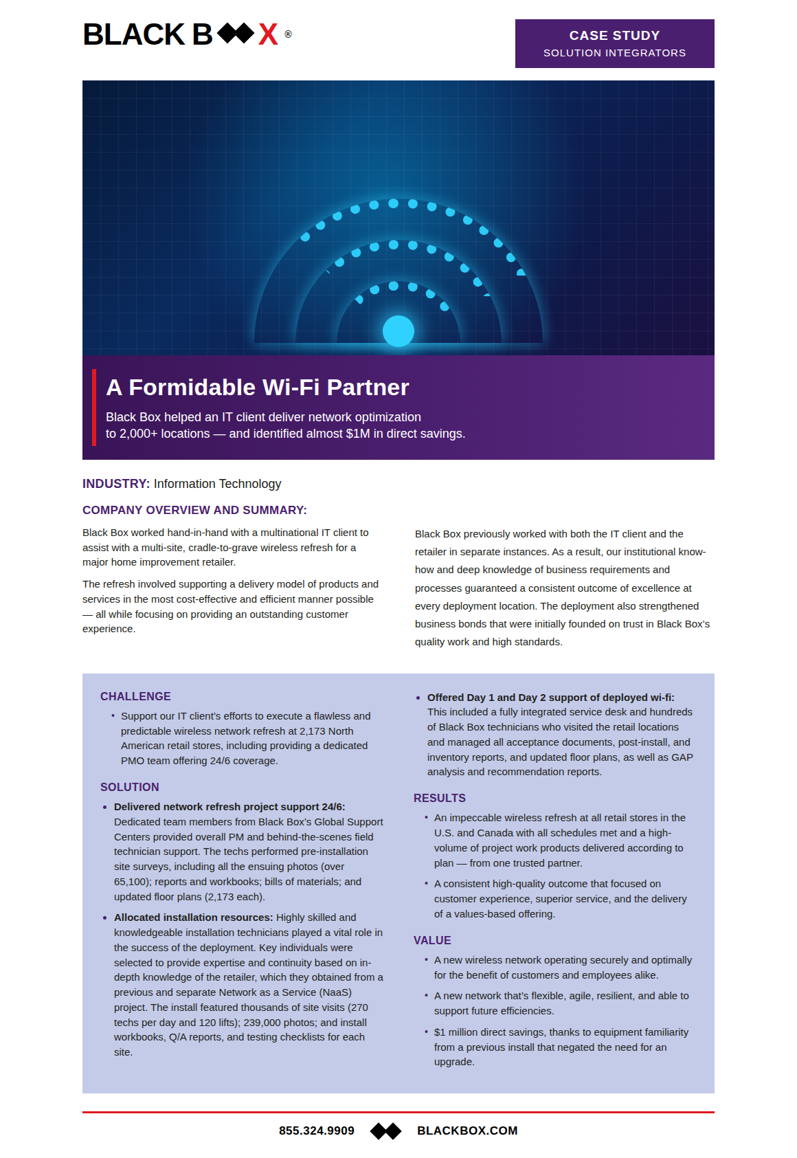BLACK B X®
CASE STUDY
SOLUTION INTEGRATORS
A Formidable Wi-Fi Partner
Black Box helped an IT client deliver network optimization
to 2,000+ locations — and identified almost $1M in direct savings.
INDUSTRY: Information Technology
Company Overview and Summary:
Black Box worked hand-in-hand with a multinational IT client to assist with a multi-site, cradle-to-grave wireless refresh for a major home improvement retailer.
The refresh involved supporting a delivery model of products and services in the most cost-effective and efficient manner possible — all while focusing on providing an outstanding customer experience.
Black Box previously worked with both the IT client and the retailer in separate instances. As a result, our institutional know-how and deep knowledge of business requirements and processes guaranteed a consistent outcome of excellence at every deployment location. The deployment also strengthened business bonds that were initially founded on trust in Black Box’s quality work and high standards.
Challenge
Support our IT client’s efforts to execute a flawless and predictable wireless network refresh at 2,173 North American retail stores, including providing a dedicated PMO team offering 24/6 coverage.
Solution
Delivered network refresh project support 24/6: Dedicated team members from Black Box’s Global Support Centers provided overall PM and behind-the-scenes field technician support. The techs performed pre-installation site surveys, including all the ensuing photos (over 65,100); reports and workbooks; bills of materials; and updated floor plans (2,173 each).
Allocated installation resources: Highly skilled and knowledgeable installation technicians played a vital role in the success of the deployment. Key individuals were selected to provide expertise and continuity based on in-depth knowledge of the retailer, which they obtained from a previous and separate Network as a Service (NaaS) project. The install featured thousands of site visits (270 techs per day and 120 lifts); 239,000 photos; and install workbooks, Q/A reports, and testing checklists for each site.
Offered Day 1 and Day 2 support of deployed wi-fi: This included a fully integrated service desk and hundreds of Black Box technicians who visited the retail locations and managed all acceptance documents, post-install, and inventory reports, and updated floor plans, as well as GAP analysis and recommendation reports.
Results
An impeccable wireless refresh at all retail stores in the U.S. and Canada with all schedules met and a high-volume of project work products delivered according to plan — from one trusted partner.
A consistent high-quality outcome that focused on customer experience, superior service, and the delivery of a values-based offering.
Value
A new wireless network operating securely and optimally for the benefit of customers and employees alike.
A new network that’s flexible, agile, resilient, and able to support future efficiencies.
$1 million direct savings, thanks to equipment familiarity from a previous install that negated the need for an upgrade.
855.324.9909 BLACKBOX.COM